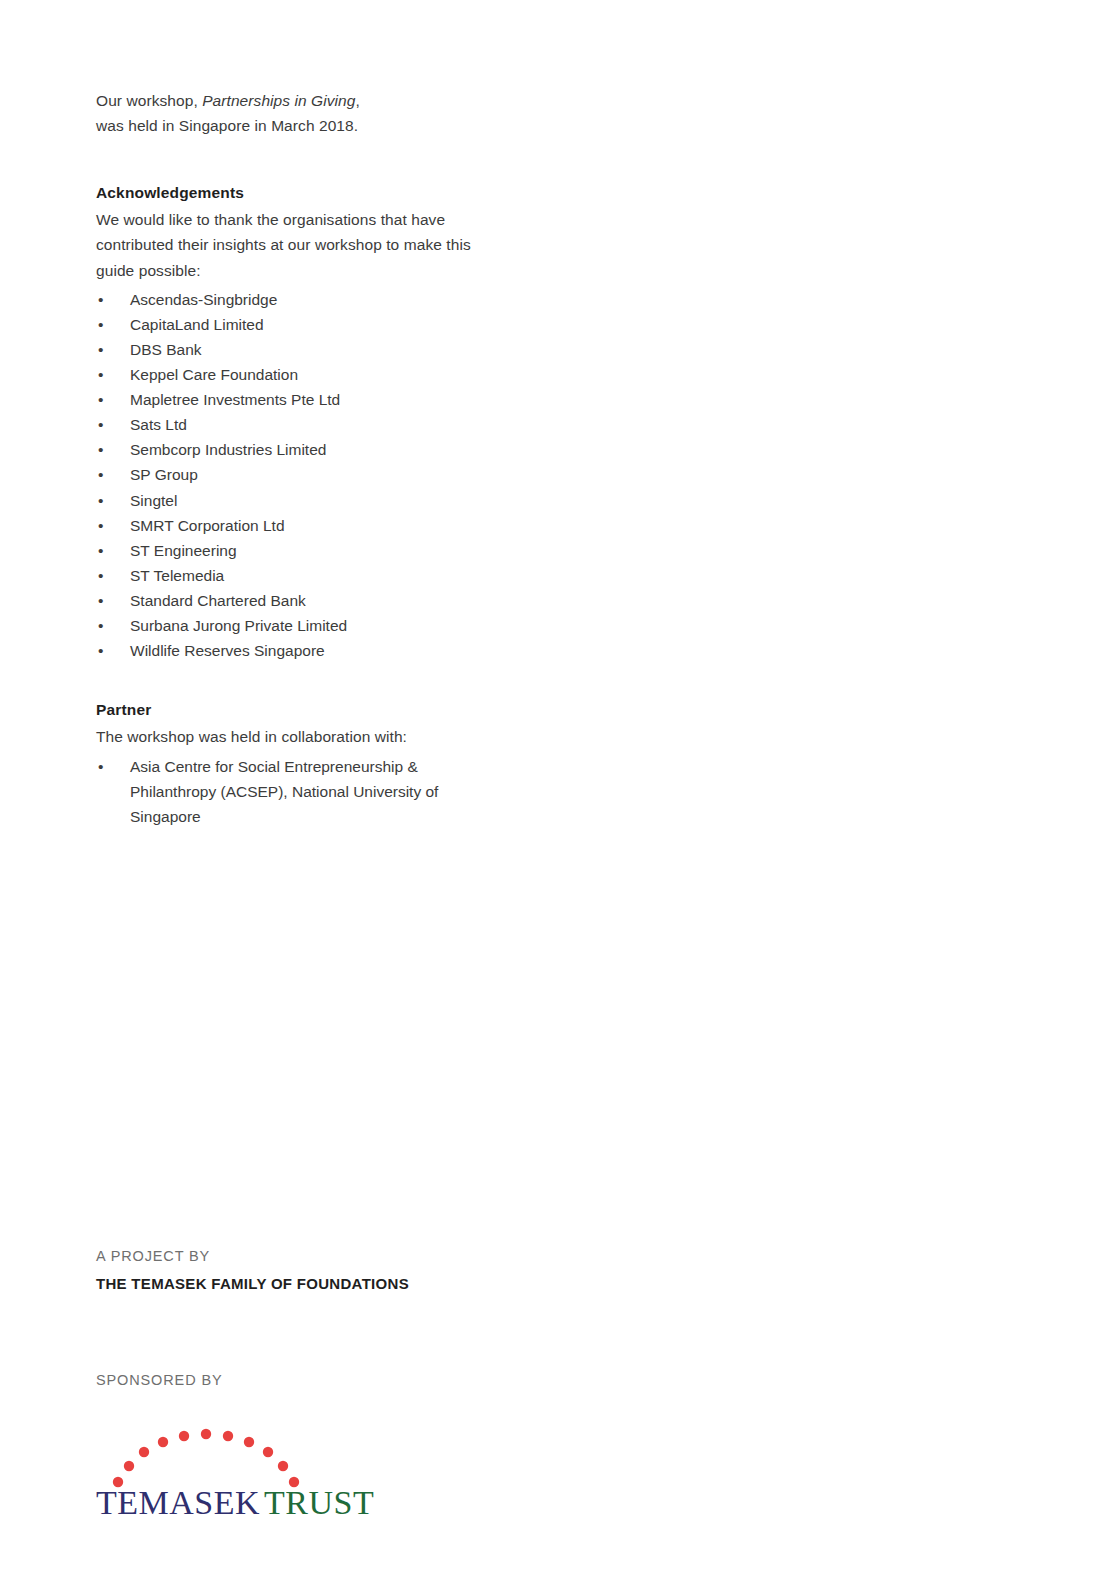Our workshop, Partnerships in Giving,
was held in Singapore in March 2018.
Acknowledgements
We would like to thank the organisations that have contributed their insights at our workshop to make this guide possible:
Ascendas-Singbridge
CapitaLand Limited
DBS Bank
Keppel Care Foundation
Mapletree Investments Pte Ltd
Sats Ltd
Sembcorp Industries Limited
SP Group
Singtel
SMRT Corporation Ltd
ST Engineering
ST Telemedia
Standard Chartered Bank
Surbana Jurong Private Limited
Wildlife Reserves Singapore
Partner
The workshop was held in collaboration with:
Asia Centre for Social Entrepreneurship & Philanthropy (ACSEP), National University of Singapore
A project by
The Temasek Family of Foundations
Sponsored by
Temasek Trust TEMASEK TRUST